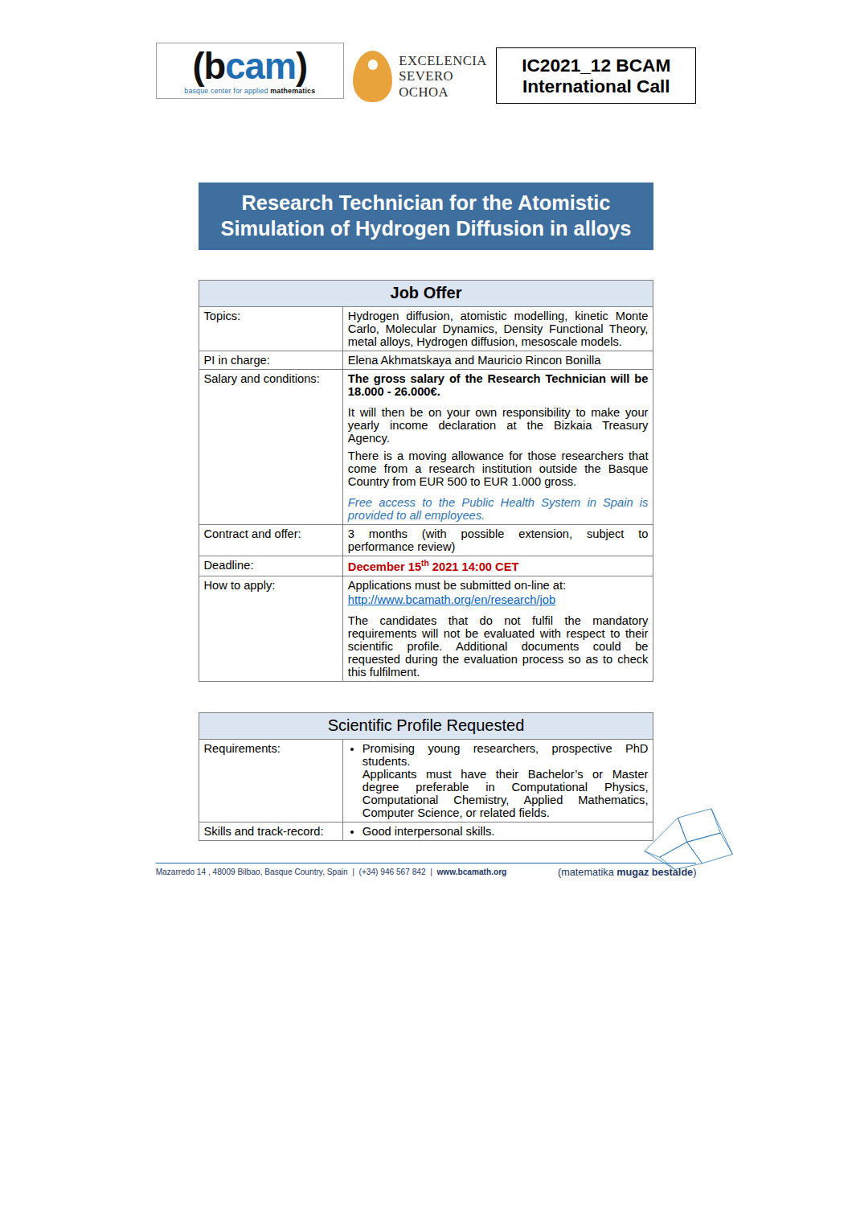(bcam)
basque center for applied mathematics
EXCELENCIA
SEVERO
OCHOA
IC2021_12 BCAM
International Call
Research Technician for the Atomistic
Simulation of Hydrogen Diffusion in alloys
Job Offer
| Topics: | Hydrogen diffusion, atomistic modelling, kinetic Monte Carlo, Molecular Dynamics, Density Functional Theory, metal alloys, Hydrogen diffusion, mesoscale models. |
| PI in charge: | Elena Akhmatskaya and Mauricio Rincon Bonilla |
| Salary and conditions: | The gross salary of the Research Technician will be 18.000 - 26.000€. It will then be on your own responsibility to make your yearly income declaration at the Bizkaia Treasury Agency. There is a moving allowance for those researchers that come from a research institution outside the Basque Country from EUR 500 to EUR 1.000 gross. Free access to the Public Health System in Spain is provided to all employees. |
| Contract and offer: | 3 months (with possible extension, subject to performance review) |
| Deadline: | December 15 th 2021 14:00 CET |
| How to apply: | Applications must be submitted on-line at: http://www.bcamath.org/en/research/job The candidates that do not fulfil the mandatory requirements will not be evaluated with respect to their scientific profile. Additional documents could be requested during the evaluation process so as to check this fulfilment. |
Scientific Profile Requested
| Requirements: | Promising young researchers, prospective PhD students. Applicants must have their Bachelor’s or Master degree preferable in Computational Physics, Computational Chemistry, Applied Mathematics, Computer Science, or related fields. |
| Skills and track-record: | Good interpersonal skills. |
Mazarredo 14 , 48009 Bilbao, Basque Country, Spain | (+34) 946 567 842 | www.bcamath.org
(matematika mugaz bestalde)